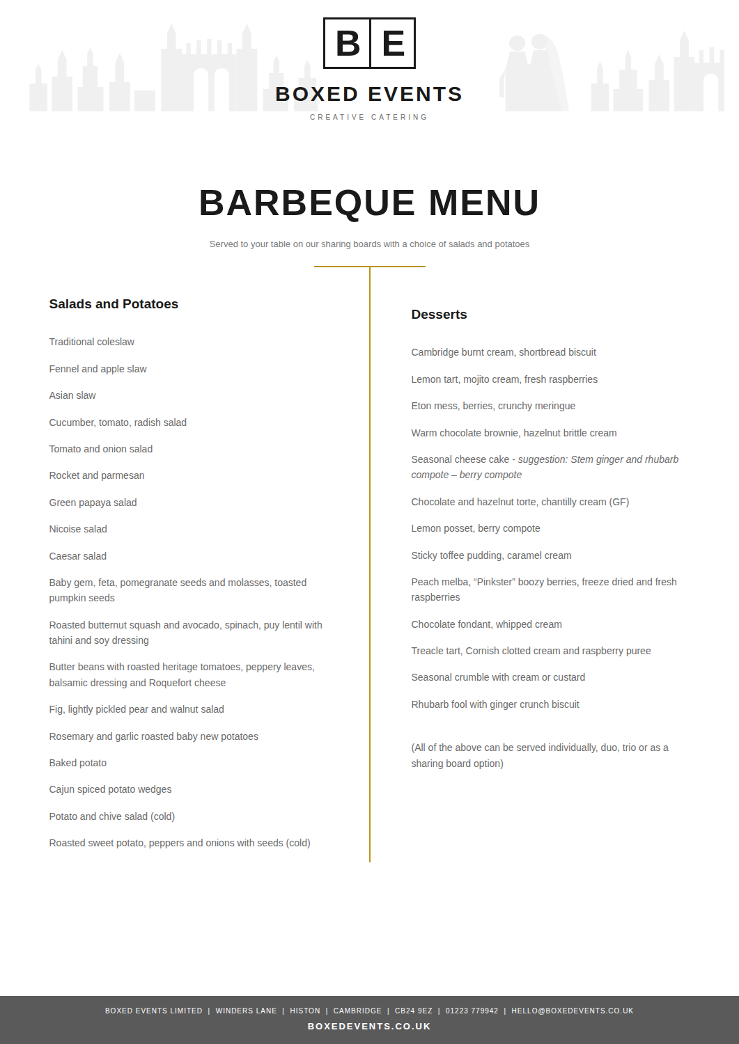B E
BOXED EVENTS
Creative Catering
Barbeque Menu
Served to your table on our sharing boards with a choice of salads and potatoes
Salads and Potatoes
Traditional coleslaw
Fennel and apple slaw
Asian slaw
Cucumber, tomato, radish salad
Tomato and onion salad
Rocket and parmesan
Green papaya salad
Nicoise salad
Caesar salad
Baby gem, feta, pomegranate seeds and molasses, toasted pumpkin seeds
Roasted butternut squash and avocado, spinach, puy lentil with tahini and soy dressing
Butter beans with roasted heritage tomatoes, peppery leaves, balsamic dressing and Roquefort cheese
Fig, lightly pickled pear and walnut salad
Rosemary and garlic roasted baby new potatoes
Baked potato
Cajun spiced potato wedges
Potato and chive salad (cold)
Roasted sweet potato, peppers and onions with seeds (cold)
Desserts
Cambridge burnt cream, shortbread biscuit
Lemon tart, mojito cream, fresh raspberries
Eton mess, berries, crunchy meringue
Warm chocolate brownie, hazelnut brittle cream
Seasonal cheese cake - suggestion: Stem ginger and rhubarb compote – berry compote
Chocolate and hazelnut torte, chantilly cream (GF)
Lemon posset, berry compote
Sticky toffee pudding, caramel cream
Peach melba, “Pinkster” boozy berries, freeze dried and fresh raspberries
Chocolate fondant, whipped cream
Treacle tart, Cornish clotted cream and raspberry puree
Seasonal crumble with cream or custard
Rhubarb fool with ginger crunch biscuit
(All of the above can be served individually, duo, trio or as a sharing board option)
BOXED EVENTS LIMITED | WINDERS LANE | HISTON | CAMBRIDGE | CB24 9EZ | 01223 779942 | HELLO@BOXEDEVENTS.CO.UK
BOXEDEVENTS.CO.UK